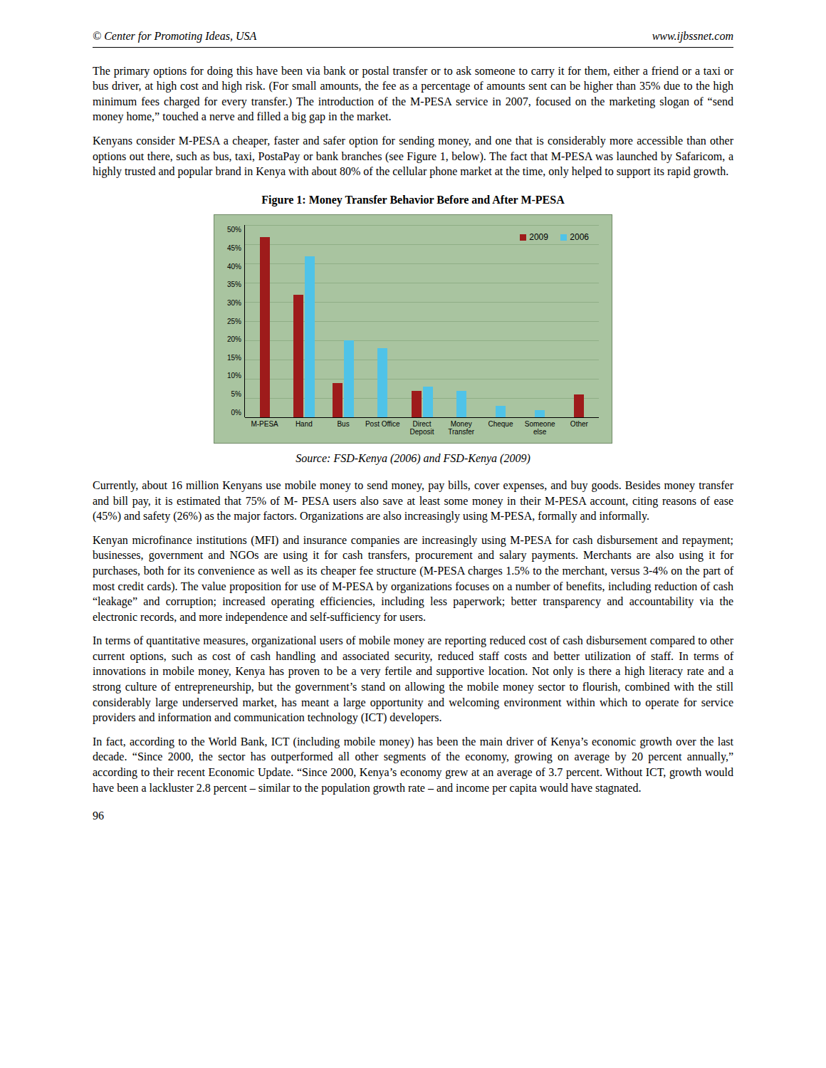© Center for Promoting Ideas, USA
www.ijbssnet.com
The primary options for doing this have been via bank or postal transfer or to ask someone to carry it for them, either a friend or a taxi or bus driver, at high cost and high risk. (For small amounts, the fee as a percentage of amounts sent can be higher than 35% due to the high minimum fees charged for every transfer.) The introduction of the M-PESA service in 2007, focused on the marketing slogan of “send money home,” touched a nerve and filled a big gap in the market.
Kenyans consider M-PESA a cheaper, faster and safer option for sending money, and one that is considerably more accessible than other options out there, such as bus, taxi, PostaPay or bank branches (see Figure 1, below). The fact that M-PESA was launched by Safaricom, a highly trusted and popular brand in Kenya with about 80% of the cellular phone market at the time, only helped to support its rapid growth.
Figure 1: Money Transfer Behavior Before and After M-PESA
2009 2006
50%
45%
40%
35%
30%
25%
20%
15%
10%
5%
0%
M-PESA
Hand
Bus
Post Office
Direct
Deposit
Money
Transfer
Cheque
Someone
else
Other
Source: FSD-Kenya (2006) and FSD-Kenya (2009)
Currently, about 16 million Kenyans use mobile money to send money, pay bills, cover expenses, and buy goods. Besides money transfer and bill pay, it is estimated that 75% of M- PESA users also save at least some money in their M-PESA account, citing reasons of ease (45%) and safety (26%) as the major factors. Organizations are also increasingly using M-PESA, formally and informally.
Kenyan microfinance institutions (MFI) and insurance companies are increasingly using M-PESA for cash disbursement and repayment; businesses, government and NGOs are using it for cash transfers, procurement and salary payments. Merchants are also using it for purchases, both for its convenience as well as its cheaper fee structure (M-PESA charges 1.5% to the merchant, versus 3-4% on the part of most credit cards). The value proposition for use of M-PESA by organizations focuses on a number of benefits, including reduction of cash “leakage” and corruption; increased operating efficiencies, including less paperwork; better transparency and accountability via the electronic records, and more independence and self-sufficiency for users.
In terms of quantitative measures, organizational users of mobile money are reporting reduced cost of cash disbursement compared to other current options, such as cost of cash handling and associated security, reduced staff costs and better utilization of staff. In terms of innovations in mobile money, Kenya has proven to be a very fertile and supportive location. Not only is there a high literacy rate and a strong culture of entrepreneurship, but the government’s stand on allowing the mobile money sector to flourish, combined with the still considerably large underserved market, has meant a large opportunity and welcoming environment within which to operate for service providers and information and communication technology (ICT) developers.
In fact, according to the World Bank, ICT (including mobile money) has been the main driver of Kenya’s economic growth over the last decade. “Since 2000, the sector has outperformed all other segments of the economy, growing on average by 20 percent annually,” according to their recent Economic Update. “Since 2000, Kenya’s economy grew at an average of 3.7 percent. Without ICT, growth would have been a lackluster 2.8 percent – similar to the population growth rate – and income per capita would have stagnated.
96